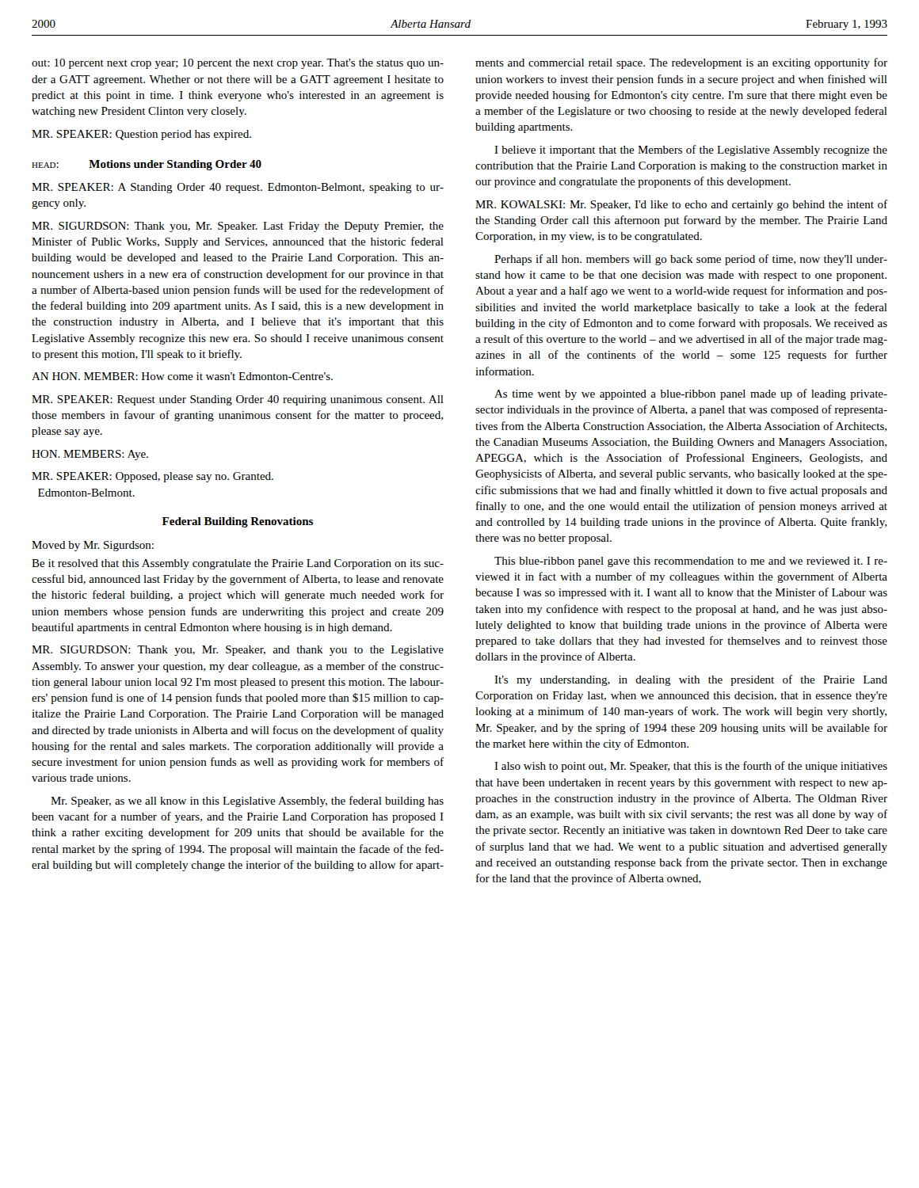2000 Alberta Hansard February 1, 1993
out: 10 percent next crop year; 10 percent the next crop year. That's the status quo under a GATT agreement. Whether or not there will be a GATT agreement I hesitate to predict at this point in time. I think everyone who's interested in an agreement is watching new President Clinton very closely.
MR. SPEAKER: Question period has expired.
head: Motions under Standing Order 40
MR. SPEAKER: A Standing Order 40 request. Edmonton-Belmont, speaking to urgency only.
MR. SIGURDSON: Thank you, Mr. Speaker. Last Friday the Deputy Premier, the Minister of Public Works, Supply and Services, announced that the historic federal building would be developed and leased to the Prairie Land Corporation. This announcement ushers in a new era of construction development for our province in that a number of Alberta-based union pension funds will be used for the redevelopment of the federal building into 209 apartment units. As I said, this is a new development in the construction industry in Alberta, and I believe that it's important that this Legislative Assembly recognize this new era. So should I receive unanimous consent to present this motion, I'll speak to it briefly.
AN HON. MEMBER: How come it wasn't Edmonton-Centre's.
MR. SPEAKER: Request under Standing Order 40 requiring unanimous consent. All those members in favour of granting unanimous consent for the matter to proceed, please say aye.
HON. MEMBERS: Aye.
MR. SPEAKER: Opposed, please say no. Granted.
Edmonton-Belmont.
Federal Building Renovations
Moved by Mr. Sigurdson: Be it resolved that this Assembly congratulate the Prairie Land Corporation on its successful bid, announced last Friday by the government of Alberta, to lease and renovate the historic federal building, a project which will generate much needed work for union members whose pension funds are underwriting this project and create 209 beautiful apartments in central Edmonton where housing is in high demand.
MR. SIGURDSON: Thank you, Mr. Speaker, and thank you to the Legislative Assembly. To answer your question, my dear colleague, as a member of the construction general labour union local 92 I'm most pleased to present this motion. The labourers' pension fund is one of 14 pension funds that pooled more than $15 million to capitalize the Prairie Land Corporation. The Prairie Land Corporation will be managed and directed by trade unionists in Alberta and will focus on the development of quality housing for the rental and sales markets. The corporation additionally will provide a secure investment for union pension funds as well as providing work for members of various trade unions.
Mr. Speaker, as we all know in this Legislative Assembly, the federal building has been vacant for a number of years, and the Prairie Land Corporation has proposed I think a rather exciting development for 209 units that should be available for the rental market by the spring of 1994. The proposal will maintain the facade of the federal building but will completely change the interior of the building to allow for apartments and commercial retail space. The redevelopment is an exciting opportunity for union workers to invest their pension funds in a secure project and when finished will provide needed housing for Edmonton's city centre. I'm sure that there might even be a member of the Legislature or two choosing to reside at the newly developed federal building apartments.
I believe it important that the Members of the Legislative Assembly recognize the contribution that the Prairie Land Corporation is making to the construction market in our province and congratulate the proponents of this development.
MR. KOWALSKI: Mr. Speaker, I'd like to echo and certainly go behind the intent of the Standing Order call this afternoon put forward by the member. The Prairie Land Corporation, in my view, is to be congratulated.
Perhaps if all hon. members will go back some period of time, now they'll understand how it came to be that one decision was made with respect to one proponent. About a year and a half ago we went to a world-wide request for information and possibilities and invited the world marketplace basically to take a look at the federal building in the city of Edmonton and to come forward with proposals. We received as a result of this overture to the world – and we advertised in all of the major trade magazines in all of the continents of the world – some 125 requests for further information.
As time went by we appointed a blue-ribbon panel made up of leading private-sector individuals in the province of Alberta, a panel that was composed of representatives from the Alberta Construction Association, the Alberta Association of Architects, the Canadian Museums Association, the Building Owners and Managers Association, APEGGA, which is the Association of Professional Engineers, Geologists, and Geophysicists of Alberta, and several public servants, who basically looked at the specific submissions that we had and finally whittled it down to five actual proposals and finally to one, and the one would entail the utilization of pension moneys arrived at and controlled by 14 building trade unions in the province of Alberta. Quite frankly, there was no better proposal.
This blue-ribbon panel gave this recommendation to me and we reviewed it. I reviewed it in fact with a number of my colleagues within the government of Alberta because I was so impressed with it. I want all to know that the Minister of Labour was taken into my confidence with respect to the proposal at hand, and he was just absolutely delighted to know that building trade unions in the province of Alberta were prepared to take dollars that they had invested for themselves and to reinvest those dollars in the province of Alberta.
It's my understanding, in dealing with the president of the Prairie Land Corporation on Friday last, when we announced this decision, that in essence they're looking at a minimum of 140 man-years of work. The work will begin very shortly, Mr. Speaker, and by the spring of 1994 these 209 housing units will be available for the market here within the city of Edmonton.
I also wish to point out, Mr. Speaker, that this is the fourth of the unique initiatives that have been undertaken in recent years by this government with respect to new approaches in the construction industry in the province of Alberta. The Oldman River dam, as an example, was built with six civil servants; the rest was all done by way of the private sector. Recently an initiative was taken in downtown Red Deer to take care of surplus land that we had. We went to a public situation and advertised generally and received an outstanding response back from the private sector. Then in exchange for the land that the province of Alberta owned,